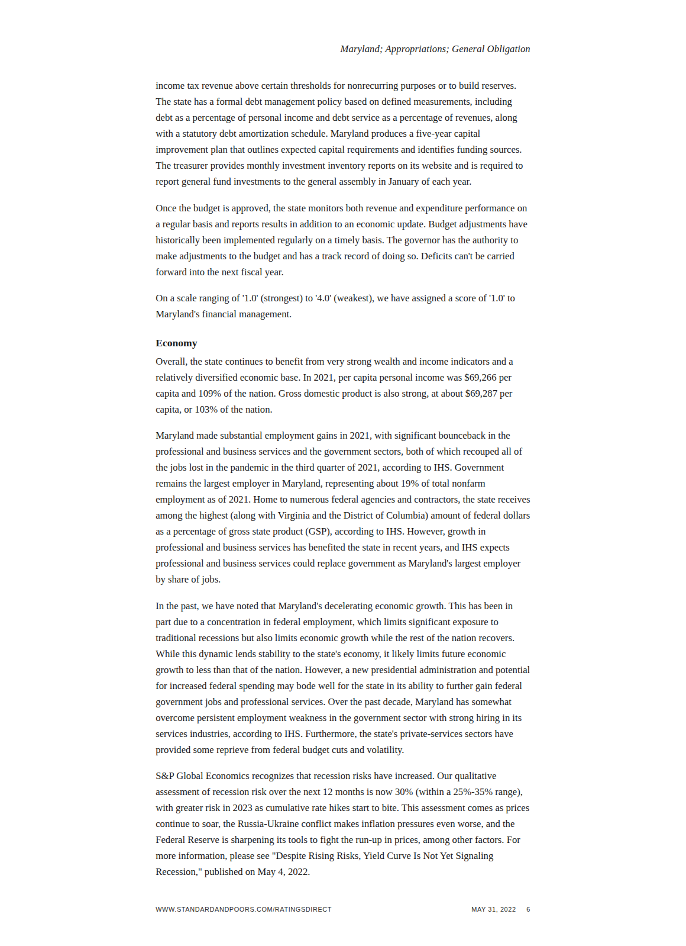Maryland; Appropriations; General Obligation
income tax revenue above certain thresholds for nonrecurring purposes or to build reserves. The state has a formal debt management policy based on defined measurements, including debt as a percentage of personal income and debt service as a percentage of revenues, along with a statutory debt amortization schedule. Maryland produces a five-year capital improvement plan that outlines expected capital requirements and identifies funding sources. The treasurer provides monthly investment inventory reports on its website and is required to report general fund investments to the general assembly in January of each year.
Once the budget is approved, the state monitors both revenue and expenditure performance on a regular basis and reports results in addition to an economic update. Budget adjustments have historically been implemented regularly on a timely basis. The governor has the authority to make adjustments to the budget and has a track record of doing so. Deficits can't be carried forward into the next fiscal year.
On a scale ranging of '1.0' (strongest) to '4.0' (weakest), we have assigned a score of '1.0' to Maryland's financial management.
Economy
Overall, the state continues to benefit from very strong wealth and income indicators and a relatively diversified economic base. In 2021, per capita personal income was $69,266 per capita and 109% of the nation. Gross domestic product is also strong, at about $69,287 per capita, or 103% of the nation.
Maryland made substantial employment gains in 2021, with significant bounceback in the professional and business services and the government sectors, both of which recouped all of the jobs lost in the pandemic in the third quarter of 2021, according to IHS. Government remains the largest employer in Maryland, representing about 19% of total nonfarm employment as of 2021. Home to numerous federal agencies and contractors, the state receives among the highest (along with Virginia and the District of Columbia) amount of federal dollars as a percentage of gross state product (GSP), according to IHS. However, growth in professional and business services has benefited the state in recent years, and IHS expects professional and business services could replace government as Maryland's largest employer by share of jobs.
In the past, we have noted that Maryland's decelerating economic growth. This has been in part due to a concentration in federal employment, which limits significant exposure to traditional recessions but also limits economic growth while the rest of the nation recovers. While this dynamic lends stability to the state's economy, it likely limits future economic growth to less than that of the nation. However, a new presidential administration and potential for increased federal spending may bode well for the state in its ability to further gain federal government jobs and professional services. Over the past decade, Maryland has somewhat overcome persistent employment weakness in the government sector with strong hiring in its services industries, according to IHS. Furthermore, the state's private-services sectors have provided some reprieve from federal budget cuts and volatility.
S&P Global Economics recognizes that recession risks have increased. Our qualitative assessment of recession risk over the next 12 months is now 30% (within a 25%-35% range), with greater risk in 2023 as cumulative rate hikes start to bite. This assessment comes as prices continue to soar, the Russia-Ukraine conflict makes inflation pressures even worse, and the Federal Reserve is sharpening its tools to fight the run-up in prices, among other factors. For more information, please see "Despite Rising Risks, Yield Curve Is Not Yet Signaling Recession," published on May 4, 2022.
www.standardandpoors.com/ratingsdirect May 31, 20226